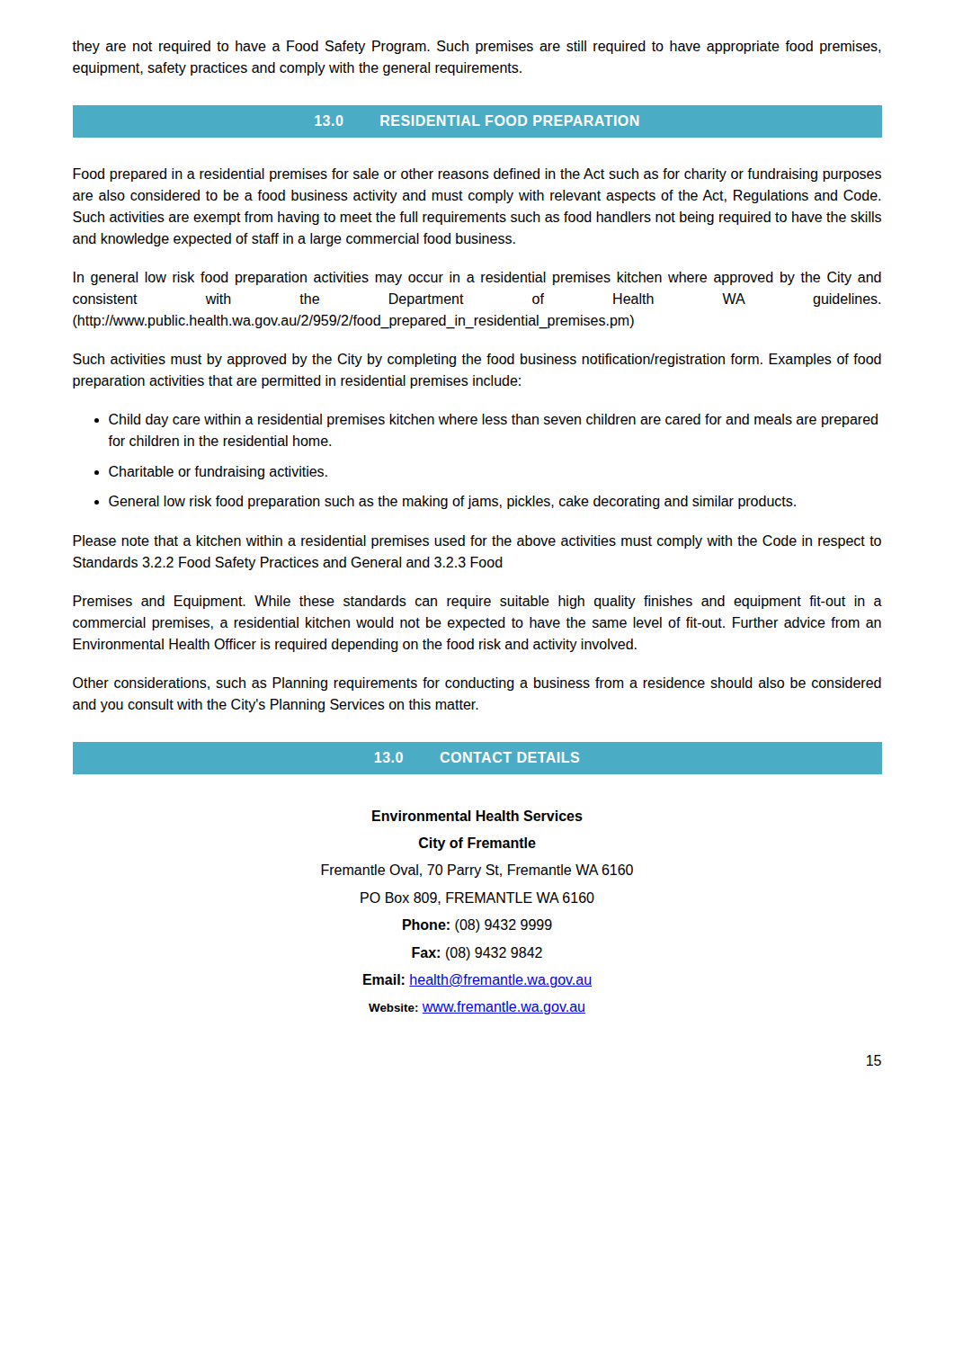they are not required to have a Food Safety Program. Such premises are still required to have appropriate food premises, equipment, safety practices and comply with the general requirements.
13.0 RESIDENTIAL FOOD PREPARATION
Food prepared in a residential premises for sale or other reasons defined in the Act such as for charity or fundraising purposes are also considered to be a food business activity and must comply with relevant aspects of the Act, Regulations and Code. Such activities are exempt from having to meet the full requirements such as food handlers not being required to have the skills and knowledge expected of staff in a large commercial food business.
In general low risk food preparation activities may occur in a residential premises kitchen where approved by the City and consistent with the Department of Health WA guidelines. (http://www.public.health.wa.gov.au/2/959/2/food_prepared_in_residential_premises.pm)
Such activities must by approved by the City by completing the food business notification/registration form. Examples of food preparation activities that are permitted in residential premises include:
Child day care within a residential premises kitchen where less than seven children are cared for and meals are prepared for children in the residential home.
Charitable or fundraising activities.
General low risk food preparation such as the making of jams, pickles, cake decorating and similar products.
Please note that a kitchen within a residential premises used for the above activities must comply with the Code in respect to Standards 3.2.2 Food Safety Practices and General and 3.2.3 Food
Premises and Equipment. While these standards can require suitable high quality finishes and equipment fit-out in a commercial premises, a residential kitchen would not be expected to have the same level of fit-out. Further advice from an Environmental Health Officer is required depending on the food risk and activity involved.
Other considerations, such as Planning requirements for conducting a business from a residence should also be considered and you consult with the City's Planning Services on this matter.
13.0 CONTACT DETAILS
Environmental Health Services
City of Fremantle
Fremantle Oval, 70 Parry St, Fremantle WA 6160
PO Box 809, FREMANTLE WA 6160
Phone: (08) 9432 9999
Fax: (08) 9432 9842
Email: health@fremantle.wa.gov.au
Website: www.fremantle.wa.gov.au
15